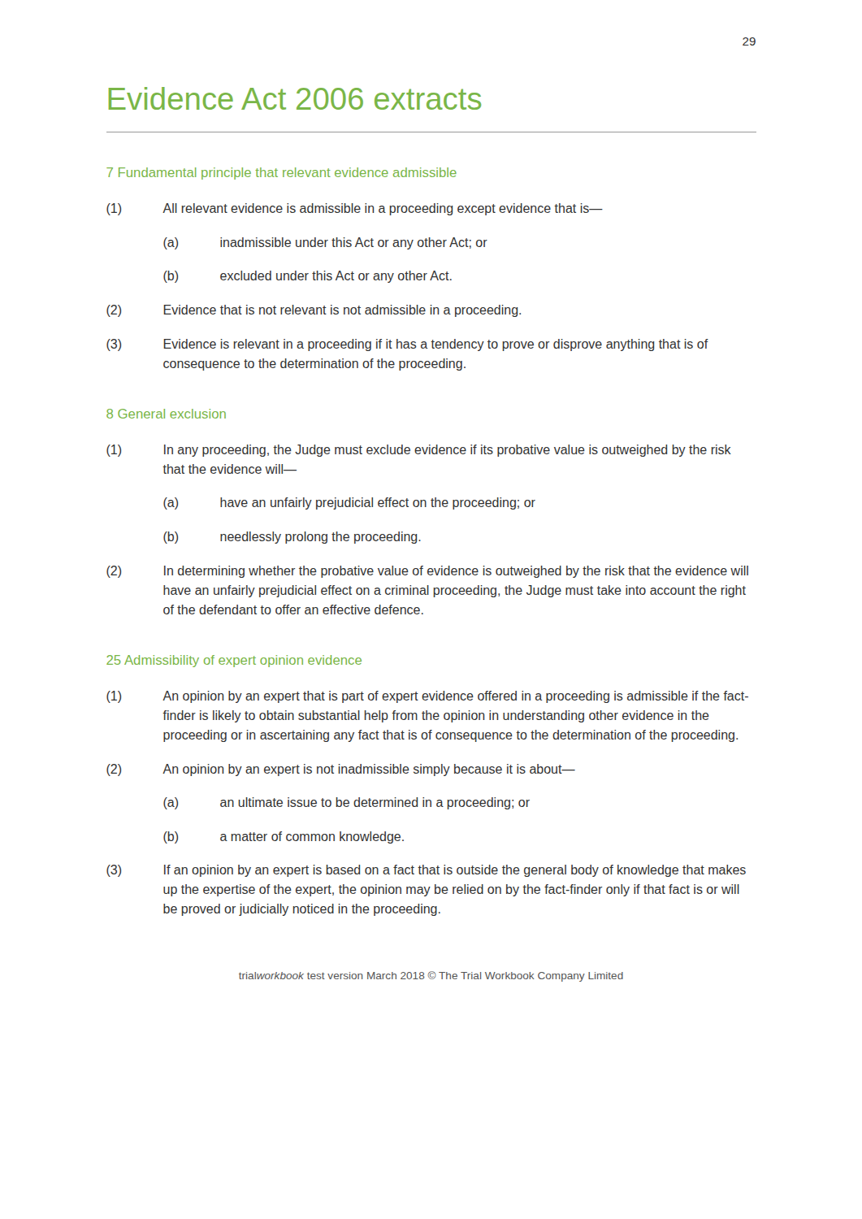29
Evidence Act 2006 extracts
7 Fundamental principle that relevant evidence admissible
All relevant evidence is admissible in a proceeding except evidence that is—
inadmissible under this Act or any other Act; or
excluded under this Act or any other Act.
Evidence that is not relevant is not admissible in a proceeding.
Evidence is relevant in a proceeding if it has a tendency to prove or disprove anything that is of consequence to the determination of the proceeding.
8 General exclusion
In any proceeding, the Judge must exclude evidence if its probative value is outweighed by the risk that the evidence will—
have an unfairly prejudicial effect on the proceeding; or
needlessly prolong the proceeding.
In determining whether the probative value of evidence is outweighed by the risk that the evidence will have an unfairly prejudicial effect on a criminal proceeding, the Judge must take into account the right of the defendant to offer an effective defence.
25 Admissibility of expert opinion evidence
An opinion by an expert that is part of expert evidence offered in a proceeding is admissible if the fact-finder is likely to obtain substantial help from the opinion in understanding other evidence in the proceeding or in ascertaining any fact that is of consequence to the determination of the proceeding.
An opinion by an expert is not inadmissible simply because it is about—
an ultimate issue to be determined in a proceeding; or
a matter of common knowledge.
If an opinion by an expert is based on a fact that is outside the general body of knowledge that makes up the expertise of the expert, the opinion may be relied on by the fact-finder only if that fact is or will be proved or judicially noticed in the proceeding.
trialworkbook test version March 2018 © The Trial Workbook Company Limited